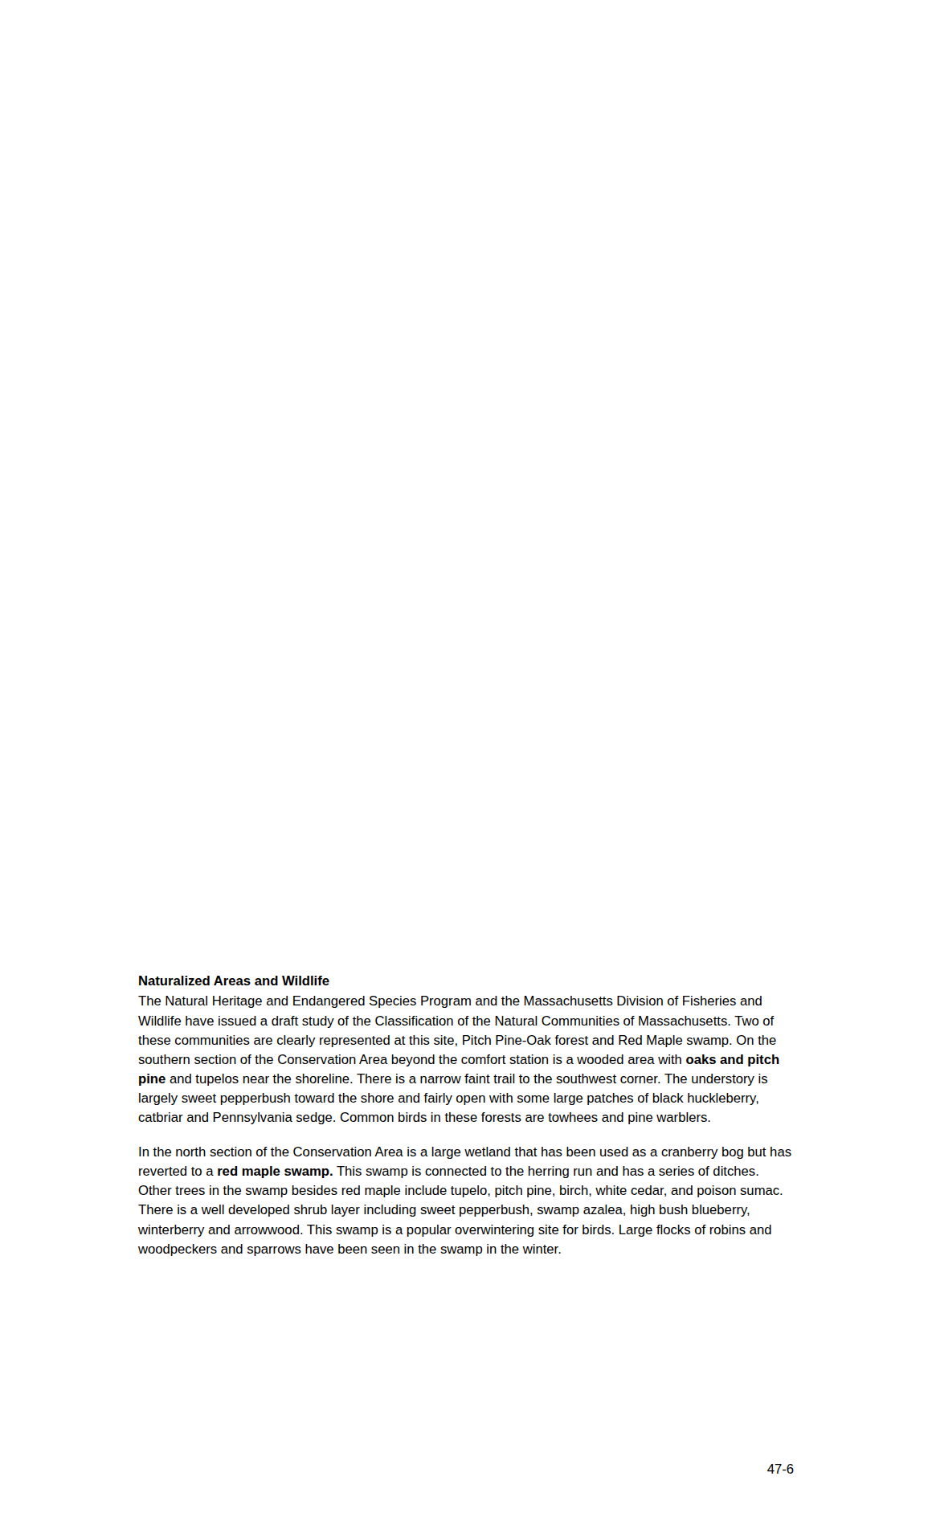Naturalized Areas and Wildlife
The Natural Heritage and Endangered Species Program and the Massachusetts Division of Fisheries and Wildlife have issued a draft study of the Classification of the Natural Communities of Massachusetts. Two of these communities are clearly represented at this site, Pitch Pine-Oak forest and Red Maple swamp. On the southern section of the Conservation Area beyond the comfort station is a wooded area with oaks and pitch pine and tupelos near the shoreline. There is a narrow faint trail to the southwest corner. The understory is largely sweet pepperbush toward the shore and fairly open with some large patches of black huckleberry, catbriar and Pennsylvania sedge. Common birds in these forests are towhees and pine warblers.
In the north section of the Conservation Area is a large wetland that has been used as a cranberry bog but has reverted to a red maple swamp. This swamp is connected to the herring run and has a series of ditches. Other trees in the swamp besides red maple include tupelo, pitch pine, birch, white cedar, and poison sumac. There is a well developed shrub layer including sweet pepperbush, swamp azalea, high bush blueberry, winterberry and arrowwood. This swamp is a popular overwintering site for birds. Large flocks of robins and woodpeckers and sparrows have been seen in the swamp in the winter.
47-6